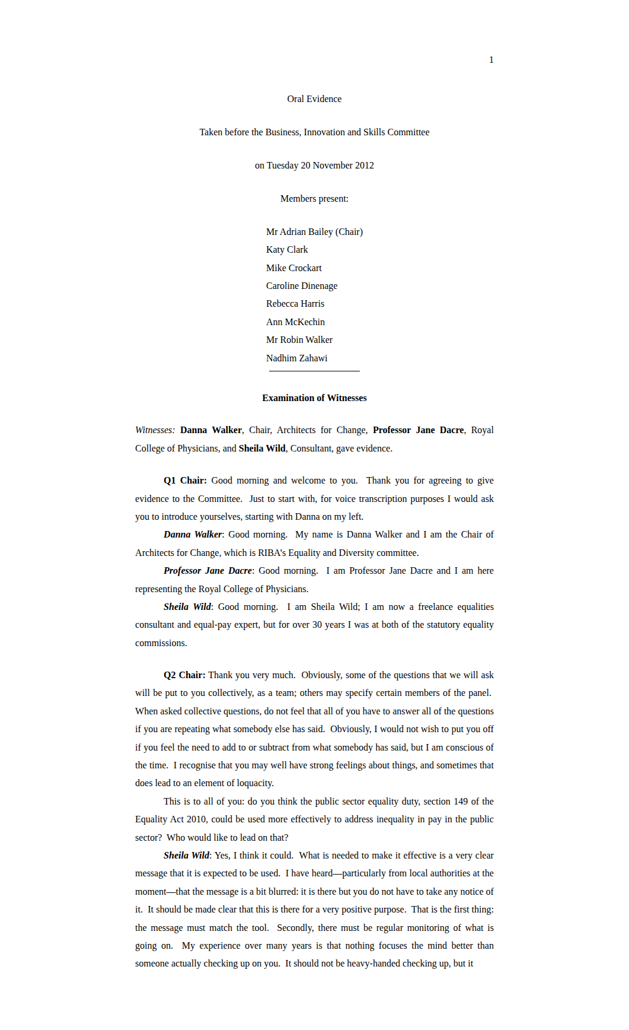1
Oral Evidence
Taken before the Business, Innovation and Skills Committee
on Tuesday 20 November 2012
Members present:
Mr Adrian Bailey (Chair)
Katy Clark
Mike Crockart
Caroline Dinenage
Rebecca Harris
Ann McKechin
Mr Robin Walker
Nadhim Zahawi
Examination of Witnesses
Witnesses: Danna Walker, Chair, Architects for Change, Professor Jane Dacre, Royal College of Physicians, and Sheila Wild, Consultant, gave evidence.
Q1 Chair: Good morning and welcome to you. Thank you for agreeing to give evidence to the Committee. Just to start with, for voice transcription purposes I would ask you to introduce yourselves, starting with Danna on my left.
Danna Walker: Good morning. My name is Danna Walker and I am the Chair of Architects for Change, which is RIBA’s Equality and Diversity committee.
Professor Jane Dacre: Good morning. I am Professor Jane Dacre and I am here representing the Royal College of Physicians.
Sheila Wild: Good morning. I am Sheila Wild; I am now a freelance equalities consultant and equal-pay expert, but for over 30 years I was at both of the statutory equality commissions.
Q2 Chair: Thank you very much. Obviously, some of the questions that we will ask will be put to you collectively, as a team; others may specify certain members of the panel. When asked collective questions, do not feel that all of you have to answer all of the questions if you are repeating what somebody else has said. Obviously, I would not wish to put you off if you feel the need to add to or subtract from what somebody has said, but I am conscious of the time. I recognise that you may well have strong feelings about things, and sometimes that does lead to an element of loquacity.
This is to all of you: do you think the public sector equality duty, section 149 of the Equality Act 2010, could be used more effectively to address inequality in pay in the public sector? Who would like to lead on that?
Sheila Wild: Yes, I think it could. What is needed to make it effective is a very clear message that it is expected to be used. I have heard—particularly from local authorities at the moment—that the message is a bit blurred: it is there but you do not have to take any notice of it. It should be made clear that this is there for a very positive purpose. That is the first thing: the message must match the tool. Secondly, there must be regular monitoring of what is going on. My experience over many years is that nothing focuses the mind better than someone actually checking up on you. It should not be heavy-handed checking up, but it